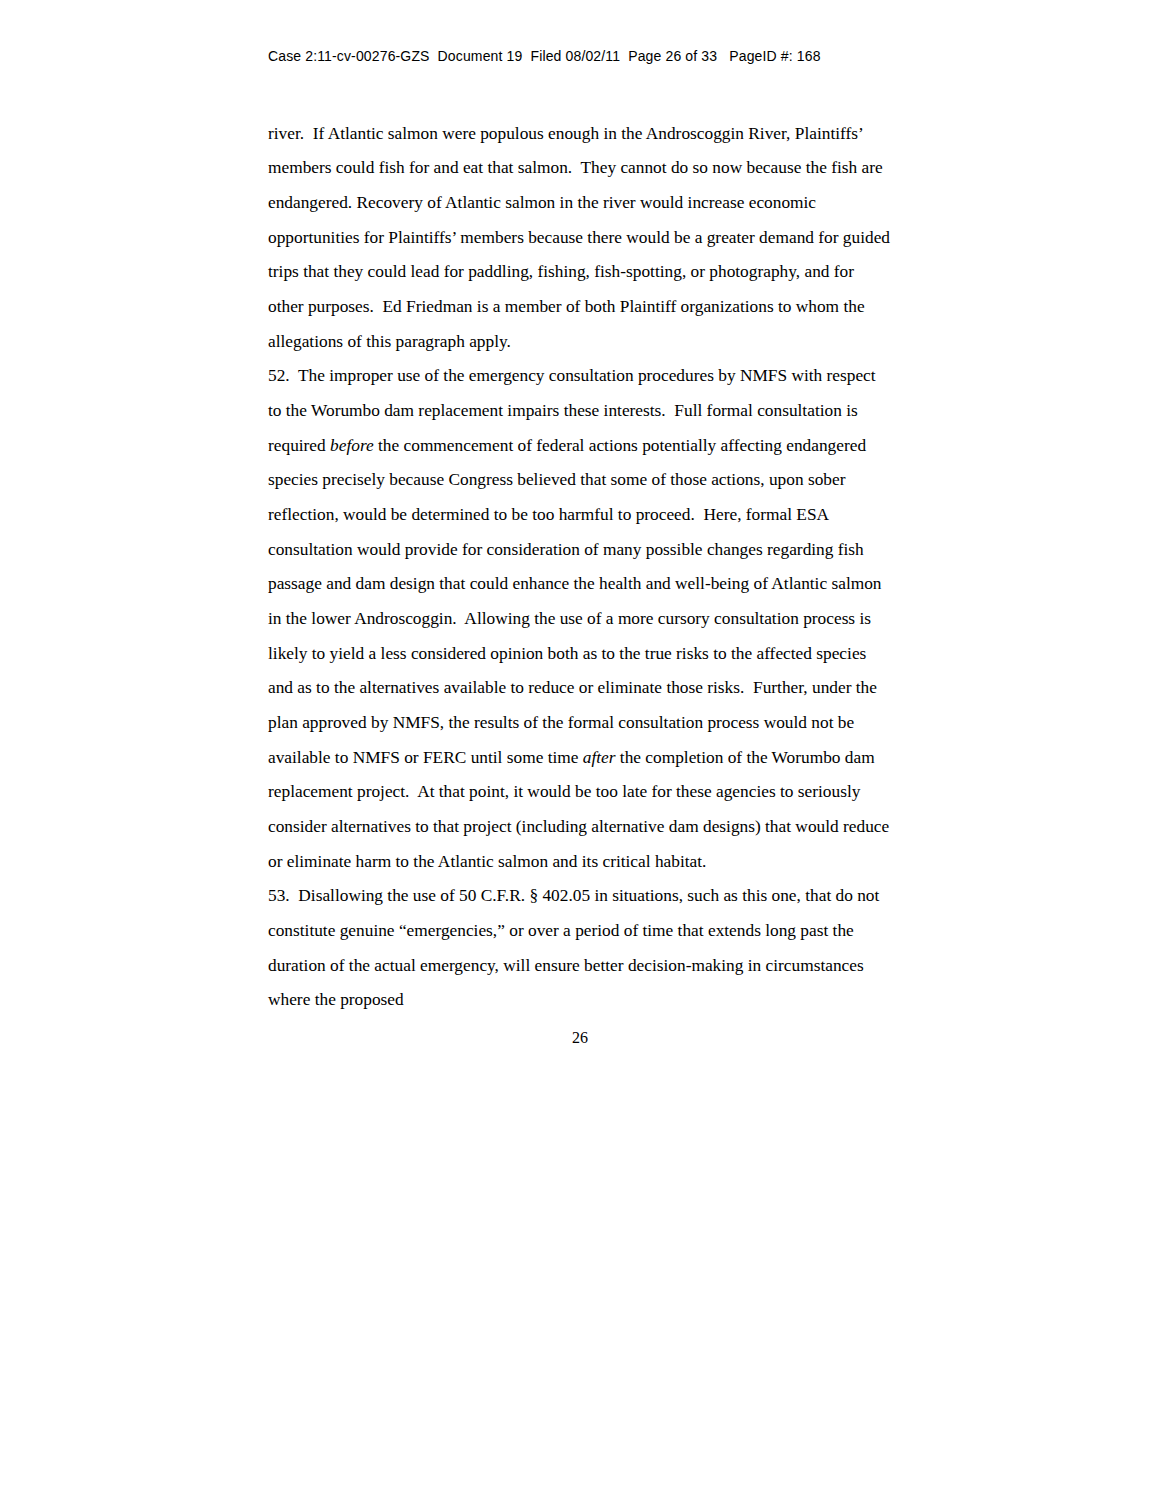Case 2:11-cv-00276-GZS Document 19 Filed 08/02/11 Page 26 of 33 PageID #: 168
river. If Atlantic salmon were populous enough in the Androscoggin River, Plaintiffs’ members could fish for and eat that salmon. They cannot do so now because the fish are endangered. Recovery of Atlantic salmon in the river would increase economic opportunities for Plaintiffs’ members because there would be a greater demand for guided trips that they could lead for paddling, fishing, fish-spotting, or photography, and for other purposes. Ed Friedman is a member of both Plaintiff organizations to whom the allegations of this paragraph apply.
52. The improper use of the emergency consultation procedures by NMFS with respect to the Worumbo dam replacement impairs these interests. Full formal consultation is required before the commencement of federal actions potentially affecting endangered species precisely because Congress believed that some of those actions, upon sober reflection, would be determined to be too harmful to proceed. Here, formal ESA consultation would provide for consideration of many possible changes regarding fish passage and dam design that could enhance the health and well-being of Atlantic salmon in the lower Androscoggin. Allowing the use of a more cursory consultation process is likely to yield a less considered opinion both as to the true risks to the affected species and as to the alternatives available to reduce or eliminate those risks. Further, under the plan approved by NMFS, the results of the formal consultation process would not be available to NMFS or FERC until some time after the completion of the Worumbo dam replacement project. At that point, it would be too late for these agencies to seriously consider alternatives to that project (including alternative dam designs) that would reduce or eliminate harm to the Atlantic salmon and its critical habitat.
53. Disallowing the use of 50 C.F.R. § 402.05 in situations, such as this one, that do not constitute genuine “emergencies,” or over a period of time that extends long past the duration of the actual emergency, will ensure better decision-making in circumstances where the proposed
26